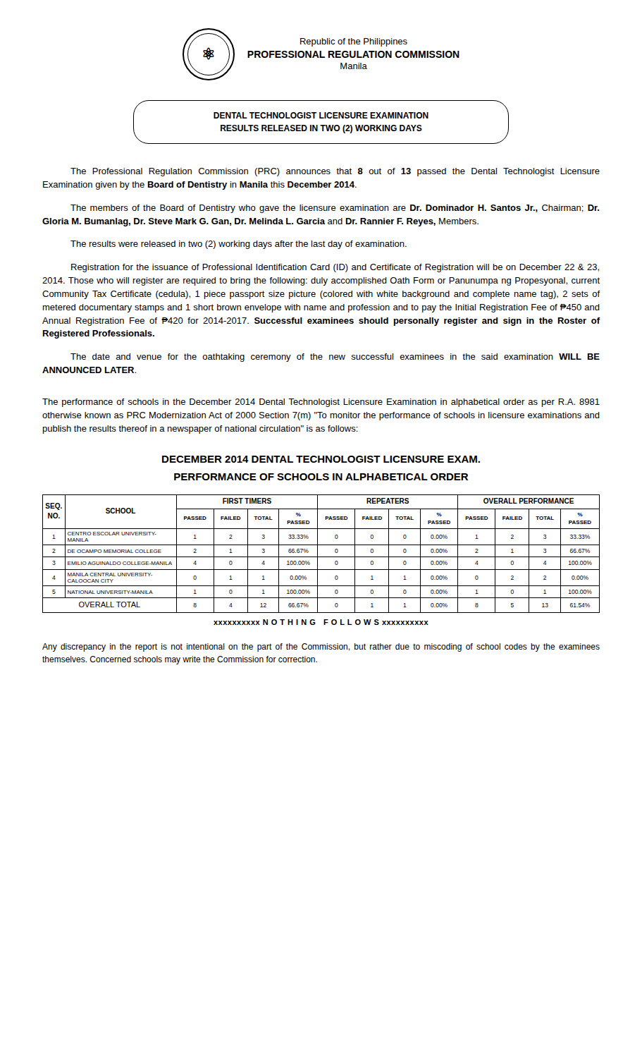⚛
Republic of the Philippines
PROFESSIONAL REGULATION COMMISSION
Manila
DENTAL TECHNOLOGIST LICENSURE EXAMINATION
RESULTS RELEASED IN TWO (2) WORKING DAYS
The Professional Regulation Commission (PRC) announces that 8 out of 13 passed the Dental Technologist Licensure Examination given by the Board of Dentistry in Manila this December 2014.
The members of the Board of Dentistry who gave the licensure examination are Dr. Dominador H. Santos Jr., Chairman; Dr. Gloria M. Bumanlag, Dr. Steve Mark G. Gan, Dr. Melinda L. Garcia and Dr. Rannier F. Reyes, Members.
The results were released in two (2) working days after the last day of examination.
Registration for the issuance of Professional Identification Card (ID) and Certificate of Registration will be on December 22 & 23, 2014. Those who will register are required to bring the following: duly accomplished Oath Form or Panunumpa ng Propesyonal, current Community Tax Certificate (cedula), 1 piece passport size picture (colored with white background and complete name tag), 2 sets of metered documentary stamps and 1 short brown envelope with name and profession and to pay the Initial Registration Fee of ₱450 and Annual Registration Fee of ₱420 for 2014-2017. Successful examinees should personally register and sign in the Roster of Registered Professionals.
The date and venue for the oathtaking ceremony of the new successful examinees in the said examination WILL BE ANNOUNCED LATER.
The performance of schools in the December 2014 Dental Technologist Licensure Examination in alphabetical order as per R.A. 8981 otherwise known as PRC Modernization Act of 2000 Section 7(m) "To monitor the performance of schools in licensure examinations and publish the results thereof in a newspaper of national circulation" is as follows:
DECEMBER 2014 DENTAL TECHNOLOGIST LICENSURE EXAM.
PERFORMANCE OF SCHOOLS IN ALPHABETICAL ORDER
| SEQ. NO. | SCHOOL | FIRST TIMERS | REPEATERS | OVERALL PERFORMANCE |
| --- | --- | --- | --- | --- |
| PASSED | FAILED | TOTAL | % PASSED | PASSED | FAILED | TOTAL | % PASSED | PASSED | FAILED | TOTAL | % PASSED |
| 1 | CENTRO ESCOLAR UNIVERSITY-MANILA | 1 | 2 | 3 | 33.33% | 0 | 0 | 0 | 0.00% | 1 | 2 | 3 | 33.33% |
| 2 | DE OCAMPO MEMORIAL COLLEGE | 2 | 1 | 3 | 66.67% | 0 | 0 | 0 | 0.00% | 2 | 1 | 3 | 66.67% |
| 3 | EMILIO AGUINALDO COLLEGE-MANILA | 4 | 0 | 4 | 100.00% | 0 | 0 | 0 | 0.00% | 4 | 0 | 4 | 100.00% |
| 4 | MANILA CENTRAL UNIVERSITY-CALOOCAN CITY | 0 | 1 | 1 | 0.00% | 0 | 1 | 1 | 0.00% | 0 | 2 | 2 | 0.00% |
| 5 | NATIONAL UNIVERSITY-MANILA | 1 | 0 | 1 | 100.00% | 0 | 0 | 0 | 0.00% | 1 | 0 | 1 | 100.00% |
| OVERALL TOTAL | 8 | 4 | 12 | 66.67% | 0 | 1 | 1 | 0.00% | 8 | 5 | 13 | 61.54% |
xxxxxxxxxx N O T H I N G F O L L O W S xxxxxxxxxx
Any discrepancy in the report is not intentional on the part of the Commission, but rather due to miscoding of school codes by the examinees themselves. Concerned schools may write the Commission for correction.